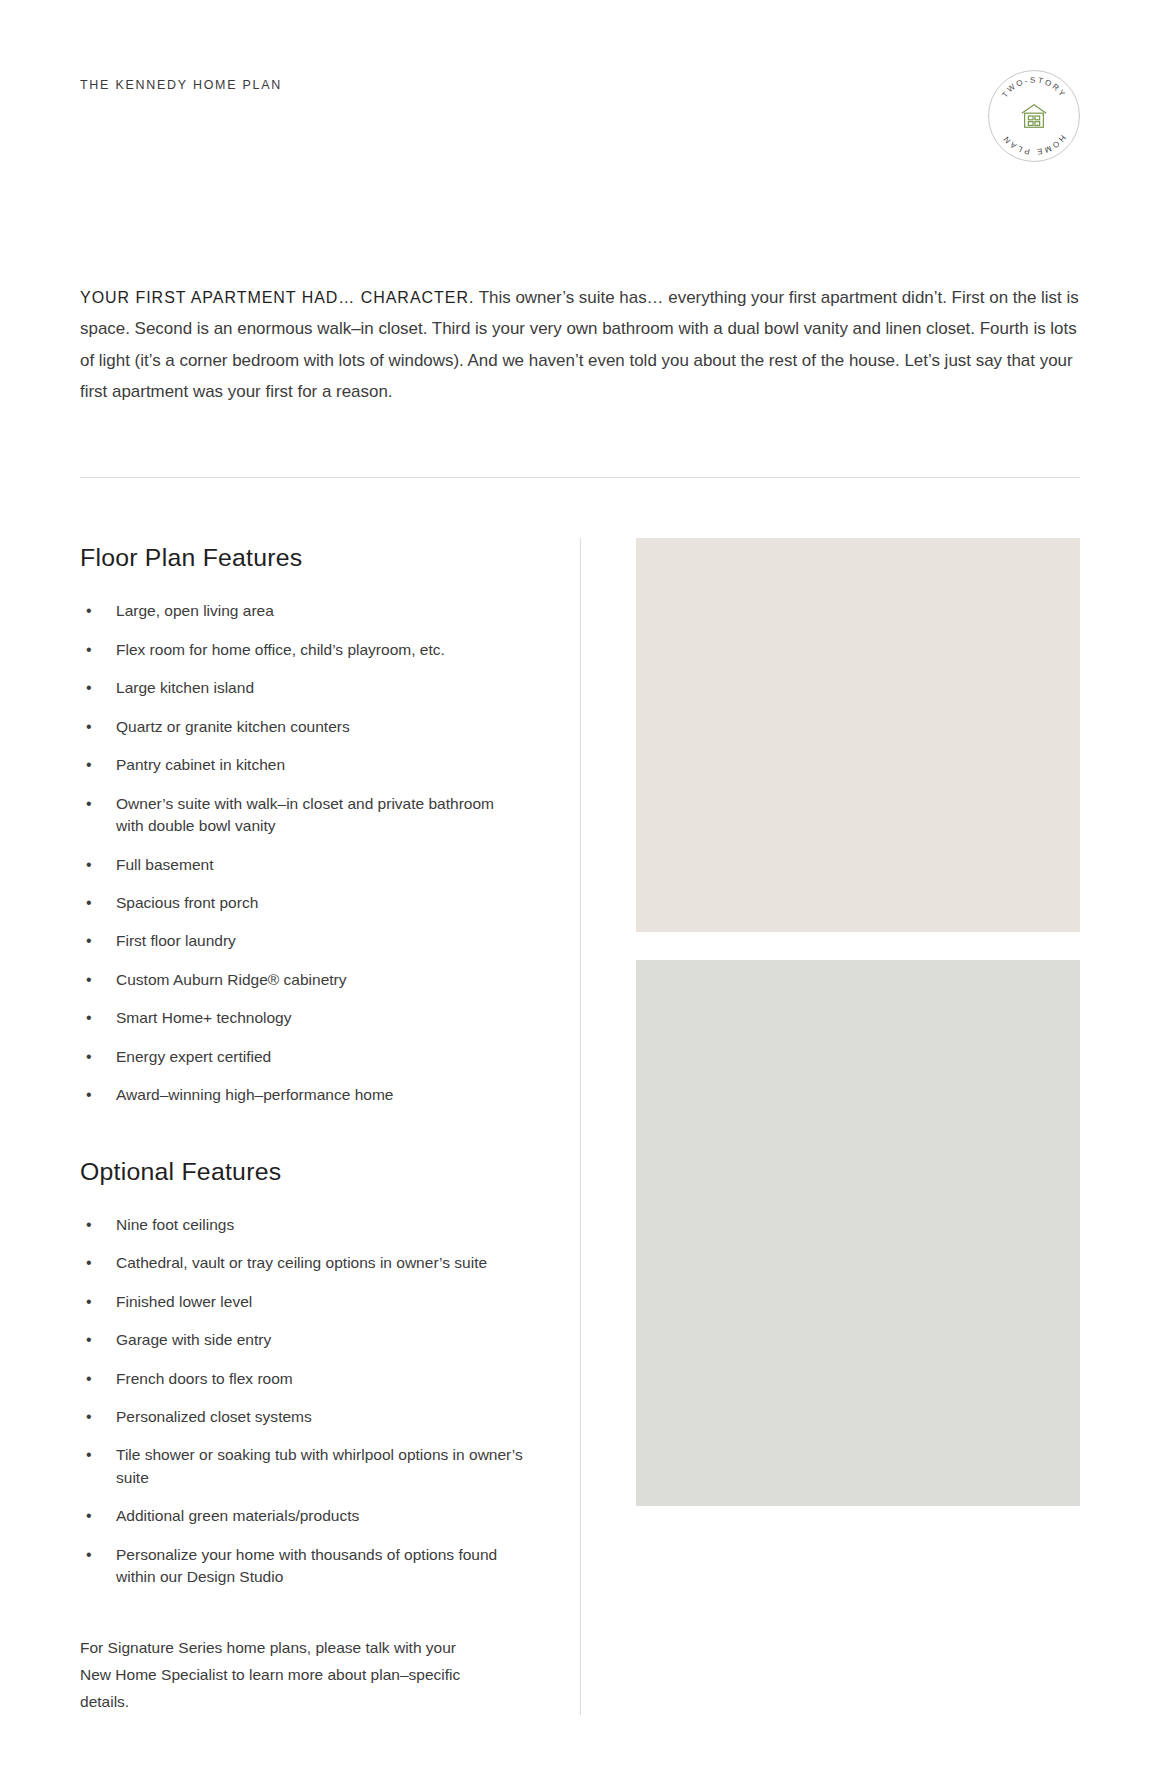The Kennedy Home Plan
TWO-STORY HOME PLAN
Your first apartment had… character. This owner’s suite has… everything your first apartment didn’t. First on the list is space. Second is an enormous walk–in closet. Third is your very own bathroom with a dual bowl vanity and linen closet. Fourth is lots of light (it’s a corner bedroom with lots of windows). And we haven’t even told you about the rest of the house. Let’s just say that your first apartment was your first for a reason.
Floor Plan Features
Large, open living area
Flex room for home office, child’s playroom, etc.
Large kitchen island
Quartz or granite kitchen counters
Pantry cabinet in kitchen
Owner’s suite with walk–in closet and private bathroom with double bowl vanity
Full basement
Spacious front porch
First floor laundry
Custom Auburn Ridge® cabinetry
Smart Home+ technology
Energy expert certified
Award–winning high–performance home
Optional Features
Nine foot ceilings
Cathedral, vault or tray ceiling options in owner’s suite
Finished lower level
Garage with side entry
French doors to flex room
Personalized closet systems
Tile shower or soaking tub with whirlpool options in owner’s suite
Additional green materials/products
Personalize your home with thousands of options found within our Design Studio
For Signature Series home plans, please talk with your New Home Specialist to learn more about plan–specific details.